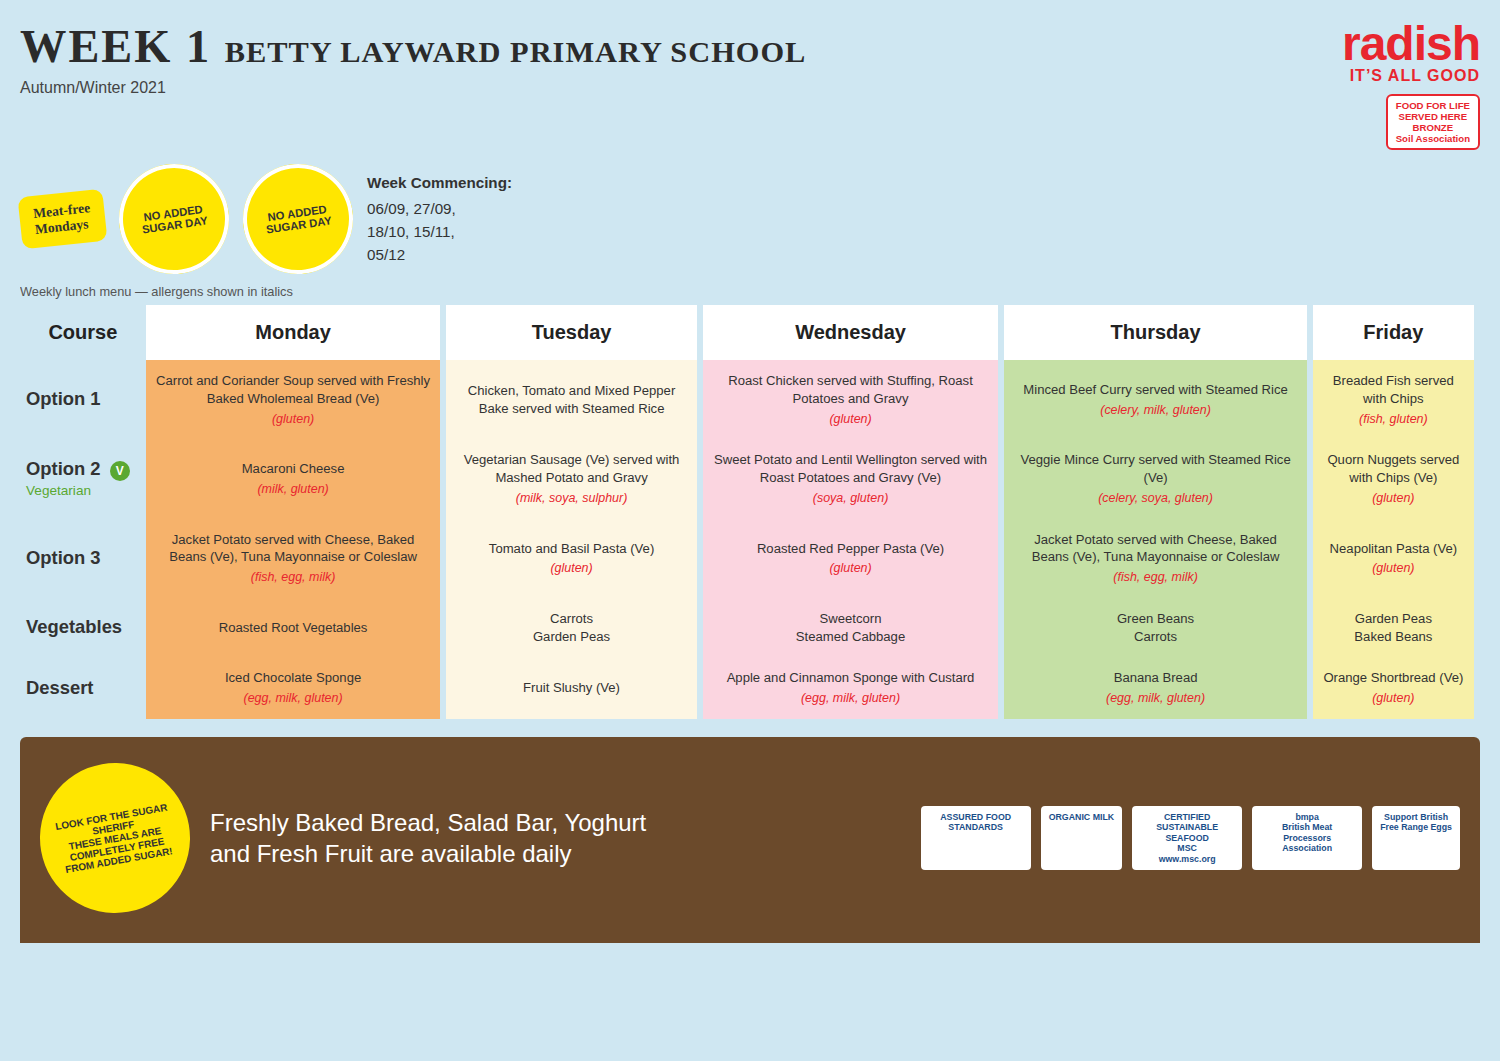WEEK 1 BETTY LAYWARD PRIMARY SCHOOL
Autumn/Winter 2021
radish
IT’S ALL GOOD
FOOD FOR LIFE
SERVED HERE
BRONZE
Soil Association
Meat-free
Mondays
NO ADDED
SUGAR DAY
NO ADDED
SUGAR DAY
Week Commencing: 06/09, 27/09,
18/10, 15/11,
05/12
Weekly lunch menu — allergens shown in italics
| Course | Monday | Tuesday | Wednesday | Thursday | Friday |
| --- | --- | --- | --- | --- | --- |
| Option 1 | Carrot and Coriander Soup served with Freshly Baked Wholemeal Bread (Ve) (gluten) | Chicken, Tomato and Mixed Pepper Bake served with Steamed Rice | Roast Chicken served with Stuffing, Roast Potatoes and Gravy (gluten) | Minced Beef Curry served with Steamed Rice (celery, milk, gluten) | Breaded Fish served with Chips (fish, gluten) |
| Option 2 V Vegetarian | Macaroni Cheese (milk, gluten) | Vegetarian Sausage (Ve) served with Mashed Potato and Gravy (milk, soya, sulphur) | Sweet Potato and Lentil Wellington served with Roast Potatoes and Gravy (Ve) (soya, gluten) | Veggie Mince Curry served with Steamed Rice (Ve) (celery, soya, gluten) | Quorn Nuggets served with Chips (Ve) (gluten) |
| Option 3 | Jacket Potato served with Cheese, Baked Beans (Ve), Tuna Mayonnaise or Coleslaw (fish, egg, milk) | Tomato and Basil Pasta (Ve) (gluten) | Roasted Red Pepper Pasta (Ve) (gluten) | Jacket Potato served with Cheese, Baked Beans (Ve), Tuna Mayonnaise or Coleslaw (fish, egg, milk) | Neapolitan Pasta (Ve) (gluten) |
| Vegetables | Roasted Root Vegetables | Carrots Garden Peas | Sweetcorn Steamed Cabbage | Green Beans Carrots | Garden Peas Baked Beans |
| Dessert | Iced Chocolate Sponge (egg, milk, gluten) | Fruit Slushy (Ve) | Apple and Cinnamon Sponge with Custard (egg, milk, gluten) | Banana Bread (egg, milk, gluten) | Orange Shortbread (Ve) (gluten) |
LOOK FOR THE SUGAR SHERIFF
THESE MEALS ARE COMPLETELY FREE FROM ADDED SUGAR!
Freshly Baked Bread, Salad Bar, Yoghurt
and Fresh Fruit are available daily
ASSURED FOOD STANDARDS
ORGANIC MILK
CERTIFIED SUSTAINABLE SEAFOOD
MSC
www.msc.org
bmpa
British Meat Processors Association
Support British
Free Range Eggs